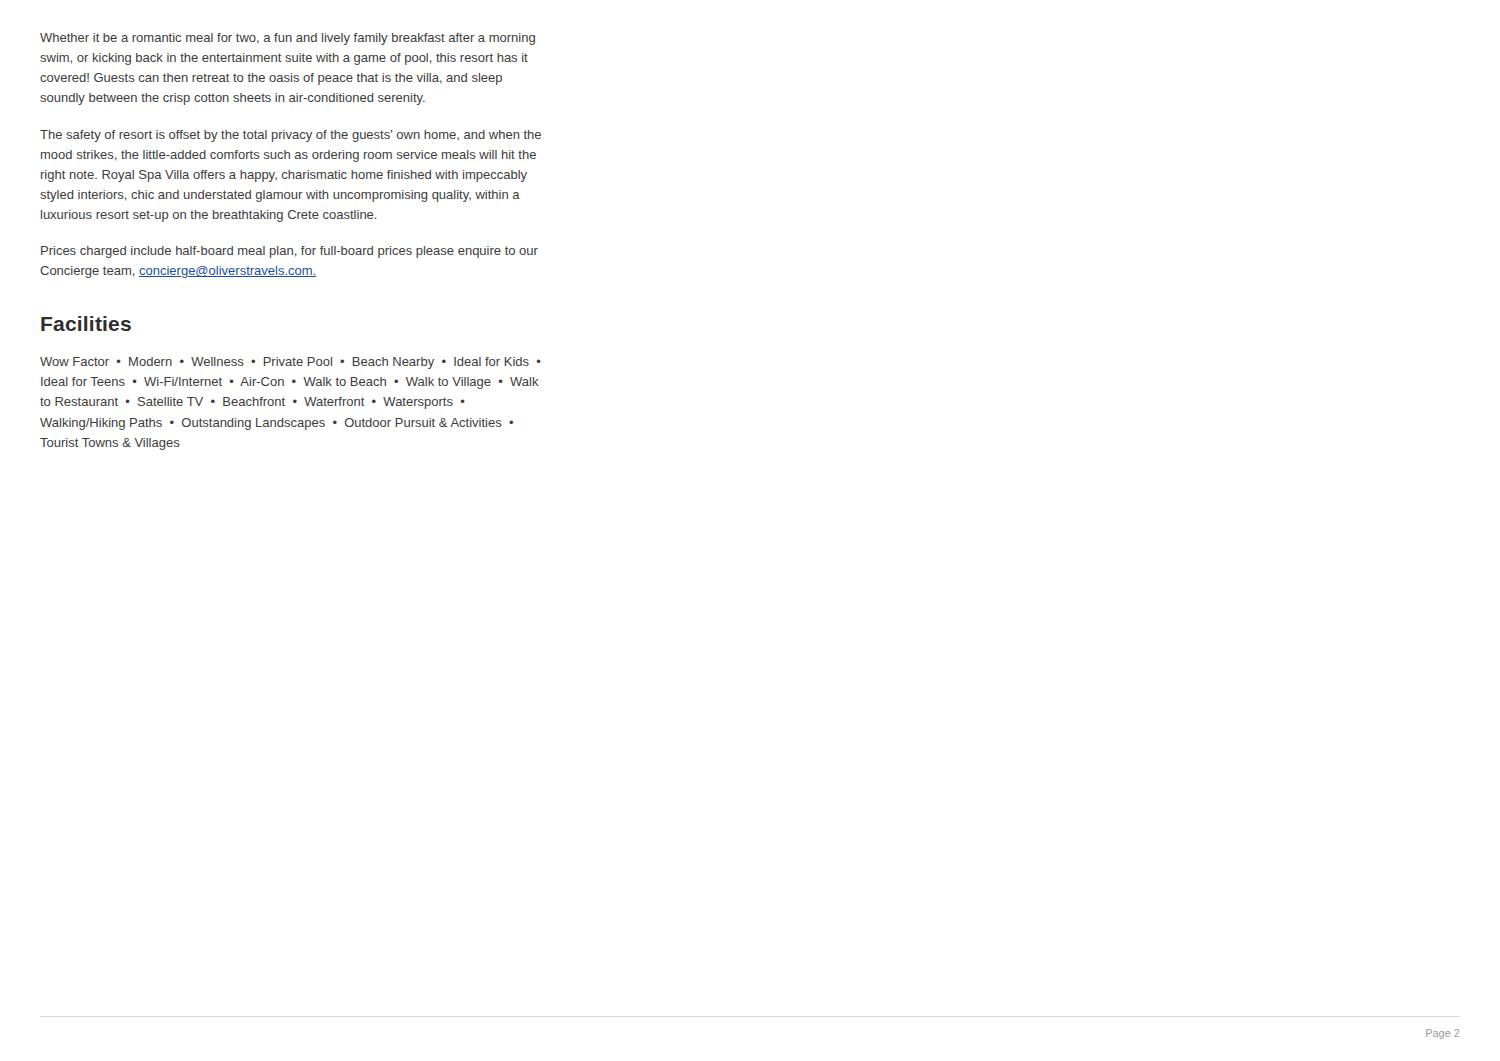Whether it be a romantic meal for two, a fun and lively family breakfast after a morning swim, or kicking back in the entertainment suite with a game of pool, this resort has it covered! Guests can then retreat to the oasis of peace that is the villa, and sleep soundly between the crisp cotton sheets in air-conditioned serenity.
The safety of resort is offset by the total privacy of the guests' own home, and when the mood strikes, the little-added comforts such as ordering room service meals will hit the right note. Royal Spa Villa offers a happy, charismatic home finished with impeccably styled interiors, chic and understated glamour with uncompromising quality, within a luxurious resort set-up on the breathtaking Crete coastline.
Prices charged include half-board meal plan, for full-board prices please enquire to our Concierge team, concierge@oliverstravels.com.
Facilities
Wow Factor • Modern • Wellness • Private Pool • Beach Nearby • Ideal for Kids • Ideal for Teens • Wi-Fi/Internet • Air-Con • Walk to Beach • Walk to Village • Walk to Restaurant • Satellite TV • Beachfront • Waterfront • Watersports • Walking/Hiking Paths • Outstanding Landscapes • Outdoor Pursuit & Activities • Tourist Towns & Villages
Page 2